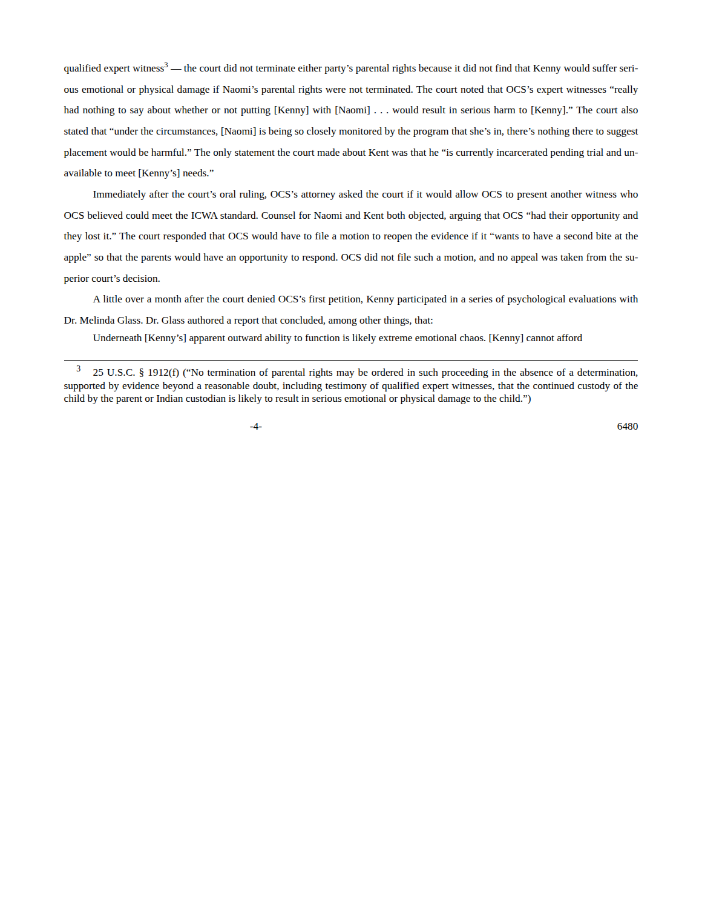qualified expert witness3 — the court did not terminate either party’s parental rights because it did not find that Kenny would suffer serious emotional or physical damage if Naomi’s parental rights were not terminated. The court noted that OCS’s expert witnesses “really had nothing to say about whether or not putting [Kenny] with [Naomi] . . . would result in serious harm to [Kenny].” The court also stated that “under the circumstances, [Naomi] is being so closely monitored by the program that she’s in, there’s nothing there to suggest placement would be harmful.” The only statement the court made about Kent was that he “is currently incarcerated pending trial and unavailable to meet [Kenny’s] needs.”
Immediately after the court’s oral ruling, OCS’s attorney asked the court if it would allow OCS to present another witness who OCS believed could meet the ICWA standard. Counsel for Naomi and Kent both objected, arguing that OCS “had their opportunity and they lost it.” The court responded that OCS would have to file a motion to reopen the evidence if it “wants to have a second bite at the apple” so that the parents would have an opportunity to respond. OCS did not file such a motion, and no appeal was taken from the superior court’s decision.
A little over a month after the court denied OCS’s first petition, Kenny participated in a series of psychological evaluations with Dr. Melinda Glass. Dr. Glass authored a report that concluded, among other things, that:
Underneath [Kenny’s] apparent outward ability to function is likely extreme emotional chaos. [Kenny] cannot afford
325 U.S.C. § 1912(f) (“No termination of parental rights may be ordered in such proceeding in the absence of a determination, supported by evidence beyond a reasonable doubt, including testimony of qualified expert witnesses, that the continued custody of the child by the parent or Indian custodian is likely to result in serious emotional or physical damage to the child.”)
-4- 6480